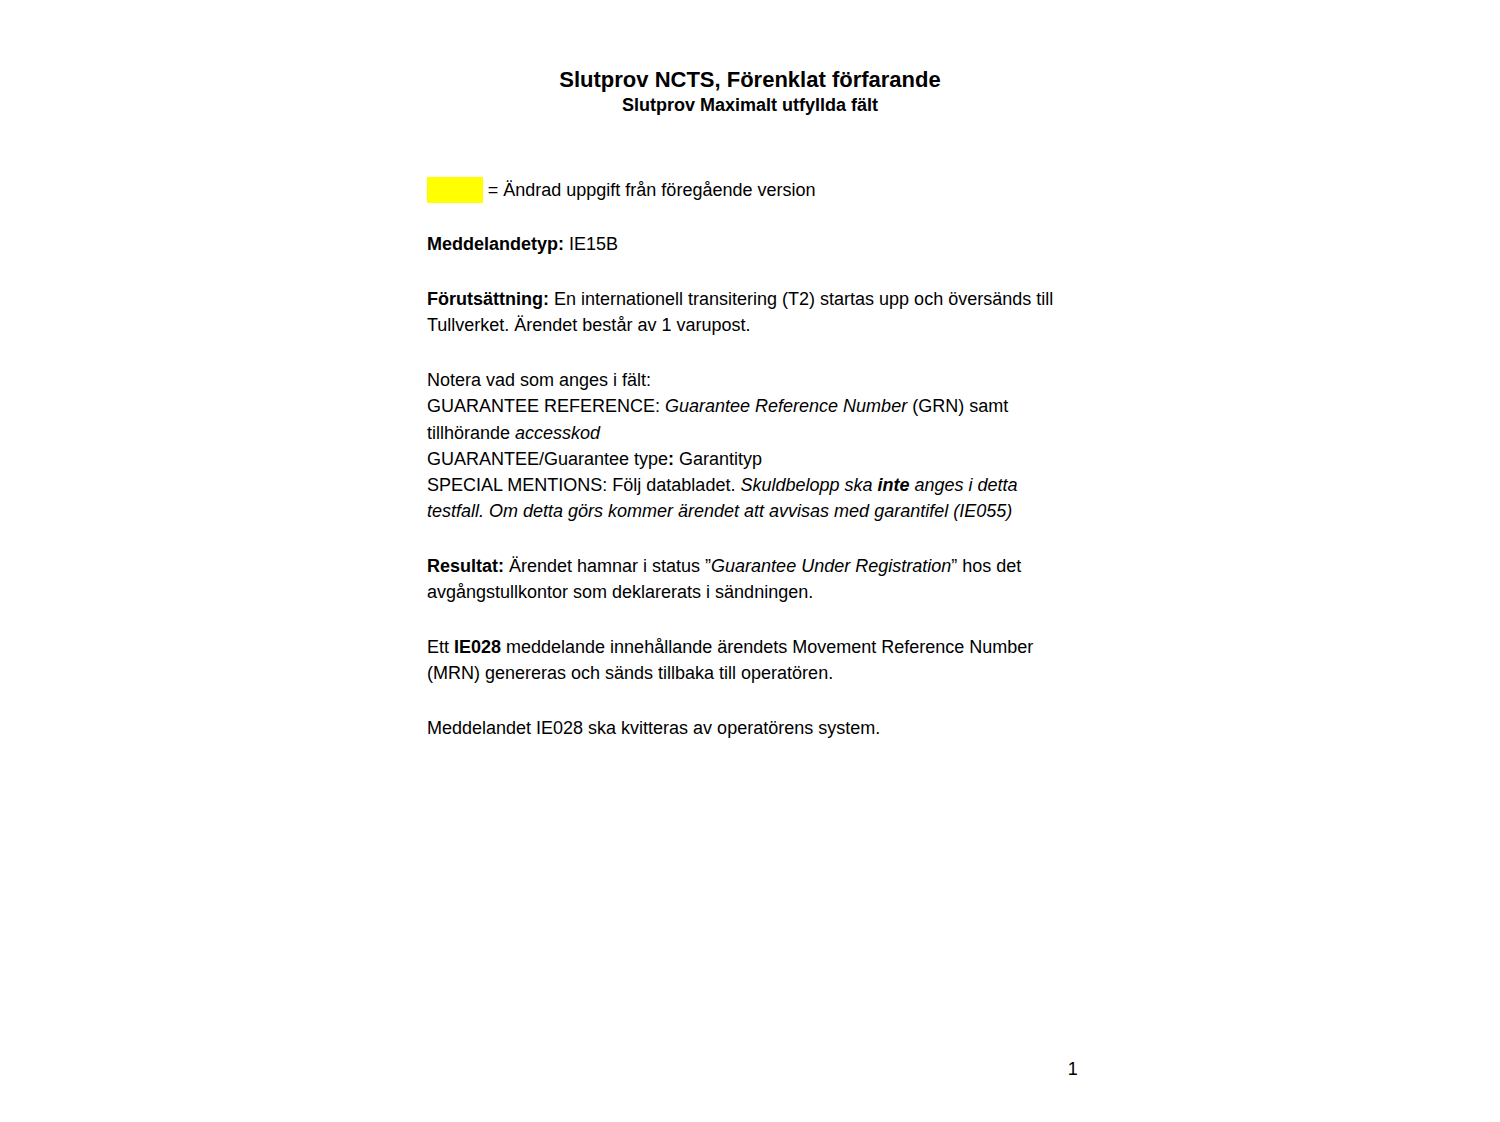Slutprov NCTS, Förenklat förfarande
Slutprov Maximalt utfyllda fält
= Ändrad uppgift från föregående version
Meddelandetyp: IE15B
Förutsättning: En internationell transitering (T2) startas upp och översänds till Tullverket. Ärendet består av 1 varupost.
Notera vad som anges i fält:
GUARANTEE REFERENCE: Guarantee Reference Number (GRN) samt tillhörande accesskod
GUARANTEE/Guarantee type: Garantityp
SPECIAL MENTIONS: Följ databladet. Skuldbelopp ska inte anges i detta testfall. Om detta görs kommer ärendet att avvisas med garantifel (IE055)
Resultat: Ärendet hamnar i status ”Guarantee Under Registration” hos det avgångstullkontor som deklarerats i sändningen.
Ett IE028 meddelande innehållande ärendets Movement Reference Number (MRN) genereras och sänds tillbaka till operatören.
Meddelandet IE028 ska kvitteras av operatörens system.
1